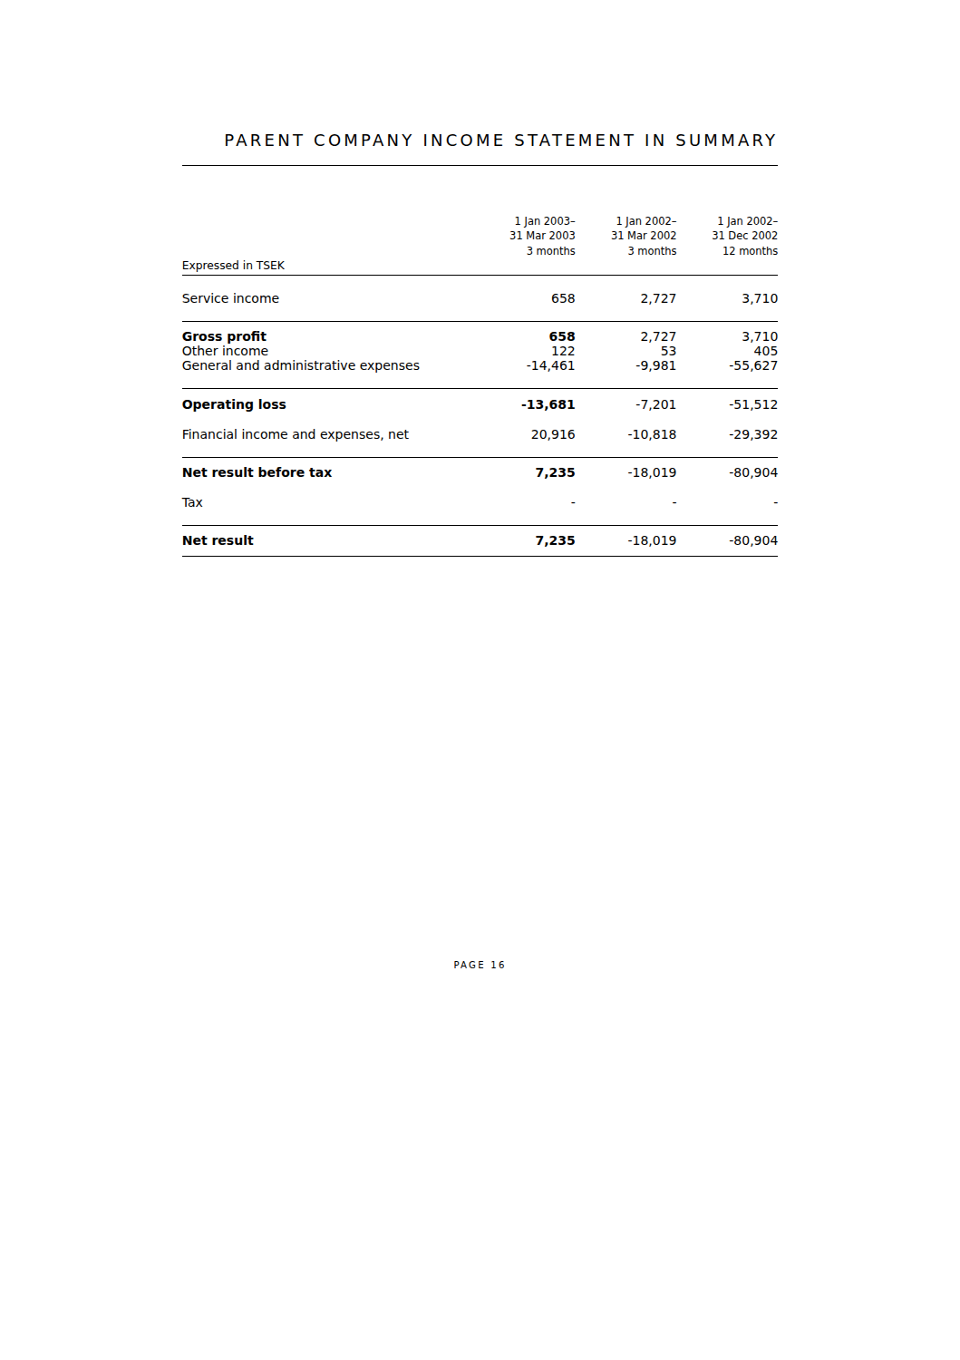Parent Company Income Statement in Summary
| | 1 Jan 2003– 31 Mar 2003 3 months | 1 Jan 2002– 31 Mar 2002 3 months | 1 Jan 2002– 31 Dec 2002 12 months |
| Expressed in TSEK | | | |
| Service income | 658 | 2,727 | 3,710 |
| Gross profit | 658 | 2,727 | 3,710 |
| Other income | 122 | 53 | 405 |
| General and administrative expenses | -14,461 | -9,981 | -55,627 |
| Operating loss | -13,681 | -7,201 | -51,512 |
| Financial income and expenses, net | 20,916 | -10,818 | -29,392 |
| Net result before tax | 7,235 | -18,019 | -80,904 |
| Tax | - | - | - |
| Net result | 7,235 | -18,019 | -80,904 |
Page 16